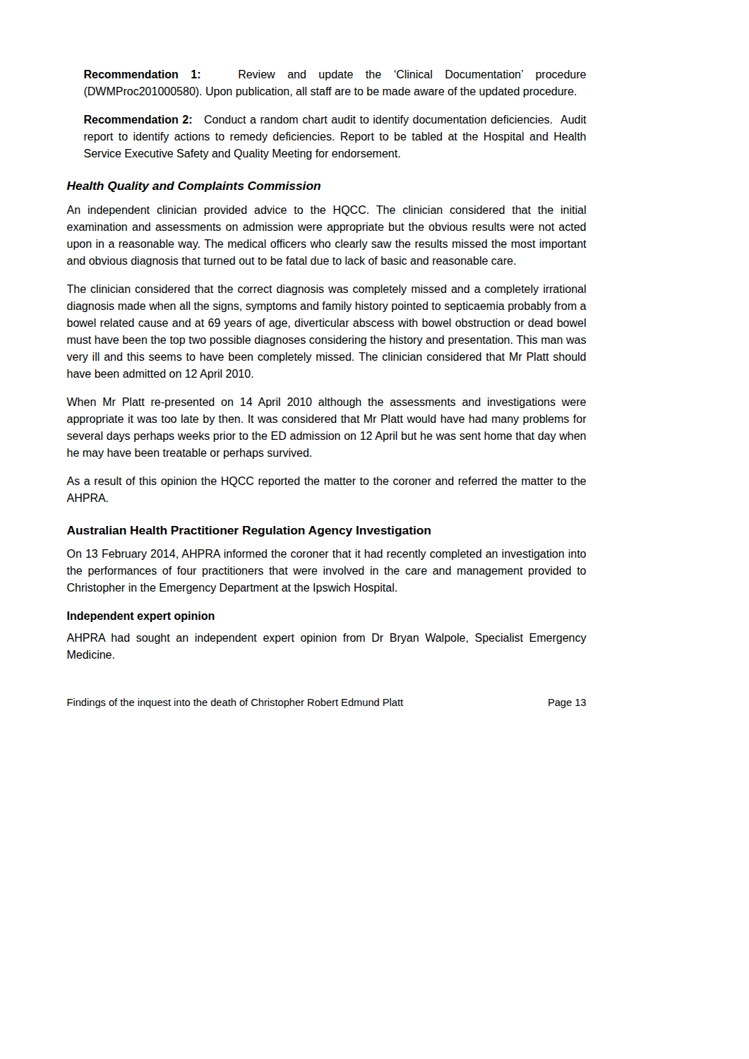Recommendation 1: Review and update the ‘Clinical Documentation’ procedure (DWMProc201000580). Upon publication, all staff are to be made aware of the updated procedure.
Recommendation 2: Conduct a random chart audit to identify documentation deficiencies. Audit report to identify actions to remedy deficiencies. Report to be tabled at the Hospital and Health Service Executive Safety and Quality Meeting for endorsement.
Health Quality and Complaints Commission
An independent clinician provided advice to the HQCC. The clinician considered that the initial examination and assessments on admission were appropriate but the obvious results were not acted upon in a reasonable way. The medical officers who clearly saw the results missed the most important and obvious diagnosis that turned out to be fatal due to lack of basic and reasonable care.
The clinician considered that the correct diagnosis was completely missed and a completely irrational diagnosis made when all the signs, symptoms and family history pointed to septicaemia probably from a bowel related cause and at 69 years of age, diverticular abscess with bowel obstruction or dead bowel must have been the top two possible diagnoses considering the history and presentation. This man was very ill and this seems to have been completely missed. The clinician considered that Mr Platt should have been admitted on 12 April 2010.
When Mr Platt re-presented on 14 April 2010 although the assessments and investigations were appropriate it was too late by then. It was considered that Mr Platt would have had many problems for several days perhaps weeks prior to the ED admission on 12 April but he was sent home that day when he may have been treatable or perhaps survived.
As a result of this opinion the HQCC reported the matter to the coroner and referred the matter to the AHPRA.
Australian Health Practitioner Regulation Agency Investigation
On 13 February 2014, AHPRA informed the coroner that it had recently completed an investigation into the performances of four practitioners that were involved in the care and management provided to Christopher in the Emergency Department at the Ipswich Hospital.
Independent expert opinion
AHPRA had sought an independent expert opinion from Dr Bryan Walpole, Specialist Emergency Medicine.
Findings of the inquest into the death of Christopher Robert Edmund Platt Page 13